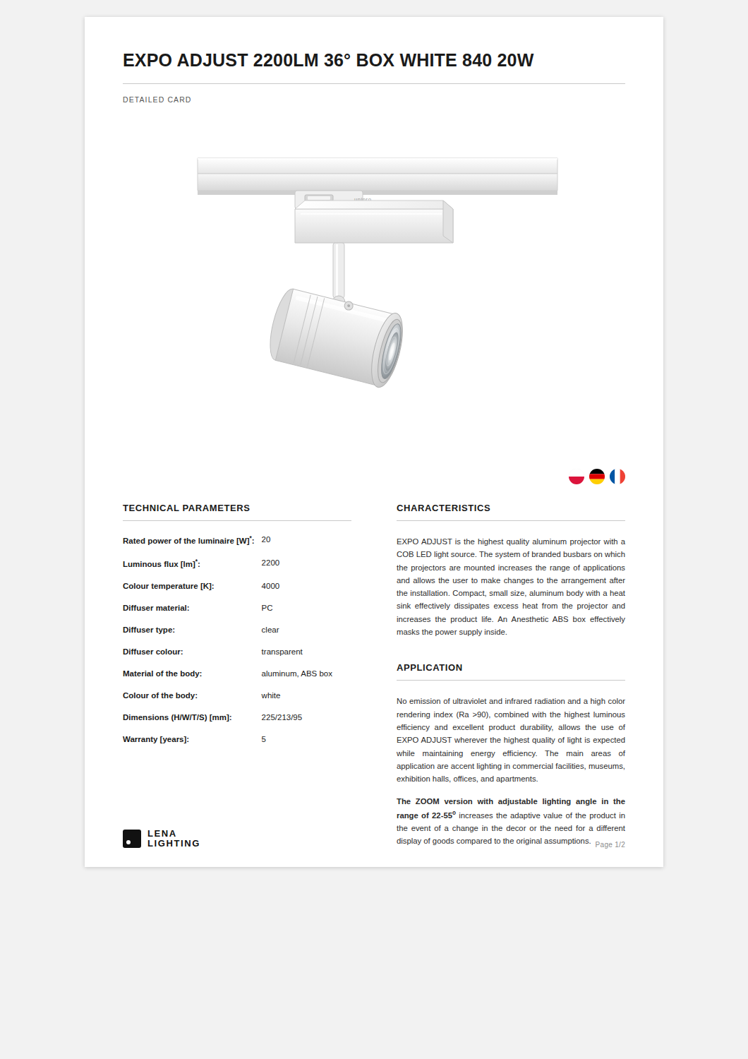EXPO ADJUST 2200LM 36° BOX WHITE 840 20W
Detailed card
unipro
Technical parameters
| Rated power of the luminaire [W] * : | 20 |
| Luminous flux [lm] * : | 2200 |
| Colour temperature [K]: | 4000 |
| Diffuser material: | PC |
| Diffuser type: | clear |
| Diffuser colour: | transparent |
| Material of the body: | aluminum, ABS box |
| Colour of the body: | white |
| Dimensions (H/W/T/S) [mm]: | 225/213/95 |
| Warranty [years]: | 5 |
Characteristics
EXPO ADJUST is the highest quality aluminum projector with a COB LED light source. The system of branded busbars on which the projectors are mounted increases the range of applications and allows the user to make changes to the arrangement after the installation. Compact, small size, aluminum body with a heat sink effectively dissipates excess heat from the projector and increases the product life. An Anesthetic ABS box effectively masks the power supply inside.
Application
No emission of ultraviolet and infrared radiation and a high color rendering index (Ra >90), combined with the highest luminous efficiency and excellent product durability, allows the use of EXPO ADJUST wherever the highest quality of light is expected while maintaining energy efficiency. The main areas of application are accent lighting in commercial facilities, museums, exhibition halls, offices, and apartments.
The ZOOM version with adjustable lighting angle in the range of 22-55o increases the adaptive value of the product in the event of a change in the decor or the need for a different display of goods compared to the original assumptions.
LENA LIGHTING
Page 1/2